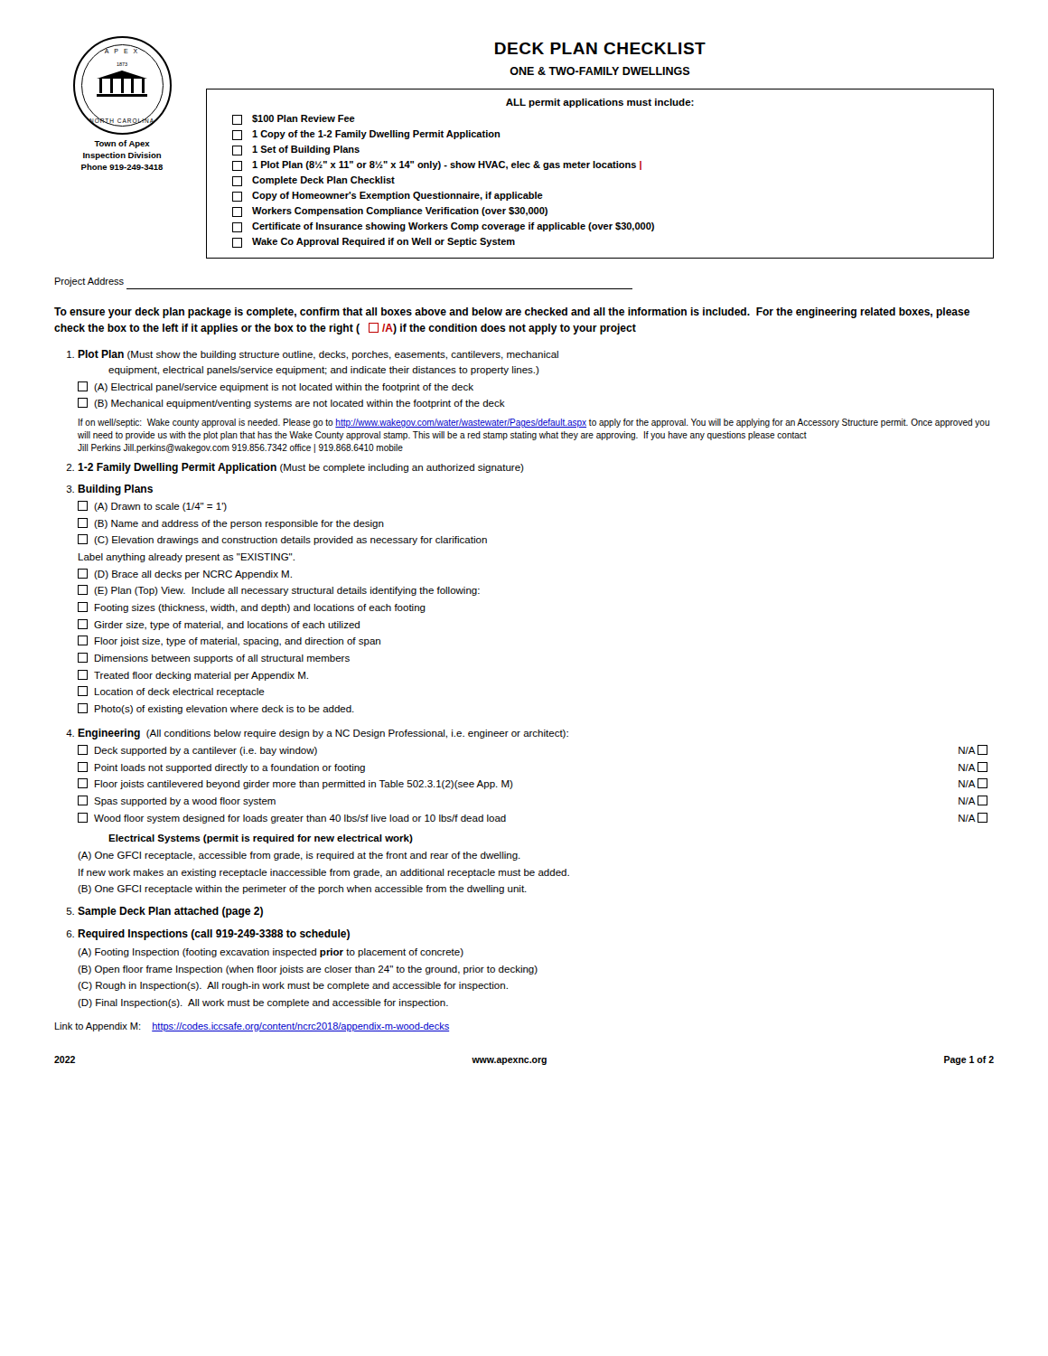A P E X
1873
NORTH CAROLINA
Town of Apex
Inspection Division
Phone 919-249-3418
DECK PLAN CHECKLIST
ONE & TWO-FAMILY DWELLINGS
ALL permit applications must include:
$100 Plan Review Fee
1 Copy of the 1-2 Family Dwelling Permit Application
1 Set of Building Plans
1 Plot Plan (8½" x 11" or 8½" x 14" only) - show HVAC, elec & gas meter locations |
Complete Deck Plan Checklist
Copy of Homeowner's Exemption Questionnaire, if applicable
Workers Compensation Compliance Verification (over $30,000)
Certificate of Insurance showing Workers Comp coverage if applicable (over $30,000)
Wake Co Approval Required if on Well or Septic System
Project Address
To ensure your deck plan package is complete, confirm that all boxes above and below are checked and all the information is included. For the engineering related boxes, please check the box to the left if it applies or the box to the right ( /A) if the condition does not apply to your project
Plot Plan (Must show the building structure outline, decks, porches, easements, cantilevers, mechanical
equipment, electrical panels/service equipment; and indicate their distances to property lines.)
(A) Electrical panel/service equipment is not located within the footprint of the deck
(B) Mechanical equipment/venting systems are not located within the footprint of the deck
If on well/septic: Wake county approval is needed. Please go to http://www.wakegov.com/water/wastewater/Pages/default.aspx to apply for the approval. You will be applying for an Accessory Structure permit. Once approved you will need to provide us with the plot plan that has the Wake County approval stamp. This will be a red stamp stating what they are approving. If you have any questions please contact
Jill Perkins Jill.perkins@wakegov.com 919.856.7342 office | 919.868.6410 mobile
1-2 Family Dwelling Permit Application (Must be complete including an authorized signature)
Building Plans
(A) Drawn to scale (1/4" = 1')
(B) Name and address of the person responsible for the design
(C) Elevation drawings and construction details provided as necessary for clarification
Label anything already present as "EXISTING".
(D) Brace all decks per NCRC Appendix M.
(E) Plan (Top) View. Include all necessary structural details identifying the following:
Footing sizes (thickness, width, and depth) and locations of each footing
Girder size, type of material, and locations of each utilized
Floor joist size, type of material, spacing, and direction of span
Dimensions between supports of all structural members
Treated floor decking material per Appendix M.
Location of deck electrical receptacle
Photo(s) of existing elevation where deck is to be added.
Engineering (All conditions below require design by a NC Design Professional, i.e. engineer or architect):
Deck supported by a cantilever (i.e. bay window) N/A
Point loads not supported directly to a foundation or footing N/A
Floor joists cantilevered beyond girder more than permitted in Table 502.3.1(2)(see App. M) N/A
Spas supported by a wood floor system N/A
Wood floor system designed for loads greater than 40 lbs/sf live load or 10 lbs/f dead load N/A
Electrical Systems (permit is required for new electrical work)
(A) One GFCI receptacle, accessible from grade, is required at the front and rear of the dwelling.
If new work makes an existing receptacle inaccessible from grade, an additional receptacle must be added.
(B) One GFCI receptacle within the perimeter of the porch when accessible from the dwelling unit.
Sample Deck Plan attached (page 2)
Required Inspections (call 919-249-3388 to schedule)
(A) Footing Inspection (footing excavation inspected prior to placement of concrete)
(B) Open floor frame Inspection (when floor joists are closer than 24" to the ground, prior to decking)
(C) Rough in Inspection(s). All rough-in work must be complete and accessible for inspection.
(D) Final Inspection(s). All work must be complete and accessible for inspection.
Link to Appendix M: https://codes.iccsafe.org/content/ncrc2018/appendix-m-wood-decks
2022
www.apexnc.org
Page 1 of 2